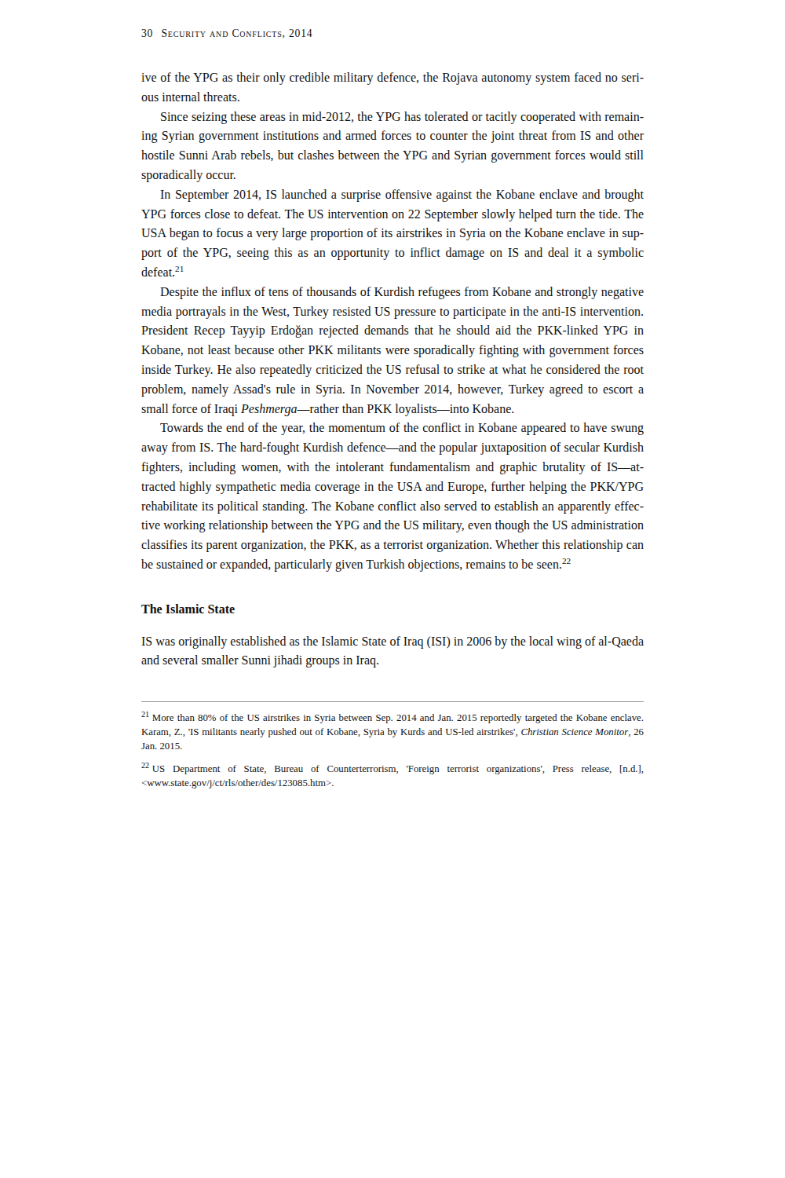30 Security and Conflicts, 2014
ive of the YPG as their only credible military defence, the Rojava autonomy system faced no serious internal threats.
Since seizing these areas in mid-2012, the YPG has tolerated or tacitly cooperated with remaining Syrian government institutions and armed forces to counter the joint threat from IS and other hostile Sunni Arab rebels, but clashes between the YPG and Syrian government forces would still sporadically occur.
In September 2014, IS launched a surprise offensive against the Kobane enclave and brought YPG forces close to defeat. The US intervention on 22 September slowly helped turn the tide. The USA began to focus a very large proportion of its airstrikes in Syria on the Kobane enclave in support of the YPG, seeing this as an opportunity to inflict damage on IS and deal it a symbolic defeat.21
Despite the influx of tens of thousands of Kurdish refugees from Kobane and strongly negative media portrayals in the West, Turkey resisted US pressure to participate in the anti-IS intervention. President Recep Tayyip Erdoğan rejected demands that he should aid the PKK-linked YPG in Kobane, not least because other PKK militants were sporadically fighting with government forces inside Turkey. He also repeatedly criticized the US refusal to strike at what he considered the root problem, namely Assad's rule in Syria. In November 2014, however, Turkey agreed to escort a small force of Iraqi Peshmerga—rather than PKK loyalists—into Kobane.
Towards the end of the year, the momentum of the conflict in Kobane appeared to have swung away from IS. The hard-fought Kurdish defence—and the popular juxtaposition of secular Kurdish fighters, including women, with the intolerant fundamentalism and graphic brutality of IS—attracted highly sympathetic media coverage in the USA and Europe, further helping the PKK/YPG rehabilitate its political standing. The Kobane conflict also served to establish an apparently effective working relationship between the YPG and the US military, even though the US administration classifies its parent organization, the PKK, as a terrorist organization. Whether this relationship can be sustained or expanded, particularly given Turkish objections, remains to be seen.22
The Islamic State
IS was originally established as the Islamic State of Iraq (ISI) in 2006 by the local wing of al-Qaeda and several smaller Sunni jihadi groups in Iraq.
21 More than 80% of the US airstrikes in Syria between Sep. 2014 and Jan. 2015 reportedly targeted the Kobane enclave. Karam, Z., 'IS militants nearly pushed out of Kobane, Syria by Kurds and US-led airstrikes', Christian Science Monitor, 26 Jan. 2015.
22 US Department of State, Bureau of Counterterrorism, 'Foreign terrorist organizations', Press release, [n.d.], <www.state.gov/j/ct/rls/other/des/123085.htm>.